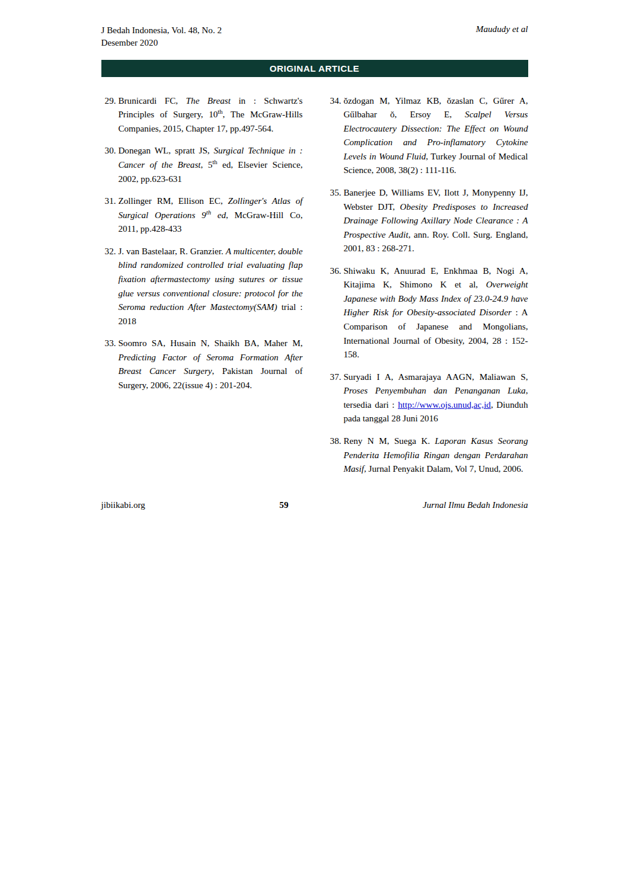J Bedah Indonesia, Vol. 48, No. 2
Desember 2020
Maududy et al
ORIGINAL ARTICLE
Brunicardi FC, The Breast in : Schwartz's Principles of Surgery, 10th, The McGraw-Hills Companies, 2015, Chapter 17, pp.497-564.
Donegan WL, spratt JS, Surgical Technique in : Cancer of the Breast, 5th ed, Elsevier Science, 2002, pp.623-631
Zollinger RM, Ellison EC, Zollinger's Atlas of Surgical Operations 9th ed, McGraw-Hill Co, 2011, pp.428-433
J. van Bastelaar, R. Granzier. A multicenter, double blind randomized controlled trial evaluating flap fixation aftermastectomy using sutures or tissue glue versus conventional closure: protocol for the Seroma reduction After Mastectomy(SAM) trial : 2018
Soomro SA, Husain N, Shaikh BA, Maher M, Predicting Factor of Seroma Formation After Breast Cancer Surgery, Pakistan Journal of Surgery, 2006, 22(issue 4) : 201-204.
ŏzdogan M, Yilmaz KB, ŏzaslan C, Gűrer A, Gűlbahar ŏ, Ersoy E, Scalpel Versus Electrocautery Dissection: The Effect on Wound Complication and Pro-inflamatory Cytokine Levels in Wound Fluid, Turkey Journal of Medical Science, 2008, 38(2) : 111-116.
Banerjee D, Williams EV, Ilott J, Monypenny IJ, Webster DJT, Obesity Predisposes to Increased Drainage Following Axillary Node Clearance : A Prospective Audit, ann. Roy. Coll. Surg. England, 2001, 83 : 268-271.
Shiwaku K, Anuurad E, Enkhmaa B, Nogi A, Kitajima K, Shimono K et al, Overweight Japanese with Body Mass Index of 23.0-24.9 have Higher Risk for Obesity-associated Disorder : A Comparison of Japanese and Mongolians, International Journal of Obesity, 2004, 28 : 152-158.
Suryadi I A, Asmarajaya AAGN, Maliawan S, Proses Penyembuhan dan Penanganan Luka, tersedia dari : http://www.ojs.unud,ac,id, Diunduh pada tanggal 28 Juni 2016
Reny N M, Suega K. Laporan Kasus Seorang Penderita Hemofilia Ringan dengan Perdarahan Masif, Jurnal Penyakit Dalam, Vol 7, Unud, 2006.
jibiikabi.org
59
Jurnal Ilmu Bedah Indonesia